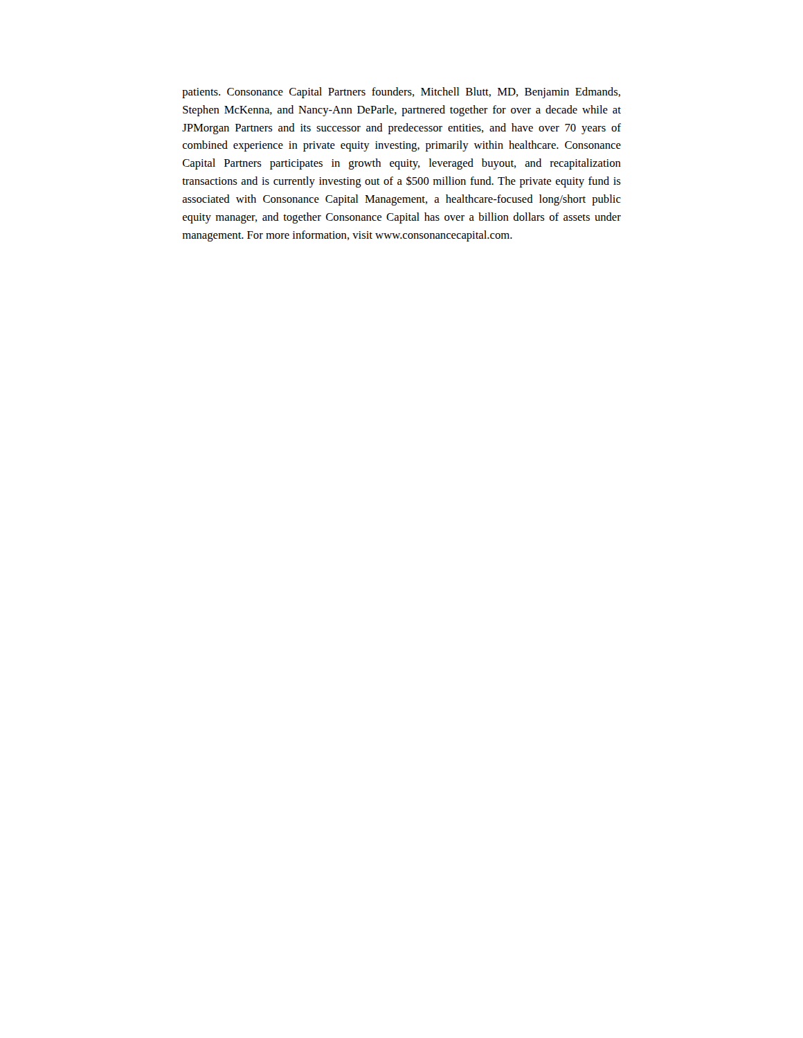patients. Consonance Capital Partners founders, Mitchell Blutt, MD, Benjamin Edmands, Stephen McKenna, and Nancy-Ann DeParle, partnered together for over a decade while at JPMorgan Partners and its successor and predecessor entities, and have over 70 years of combined experience in private equity investing, primarily within healthcare. Consonance Capital Partners participates in growth equity, leveraged buyout, and recapitalization transactions and is currently investing out of a $500 million fund. The private equity fund is associated with Consonance Capital Management, a healthcare-focused long/short public equity manager, and together Consonance Capital has over a billion dollars of assets under management. For more information, visit www.consonancecapital.com.